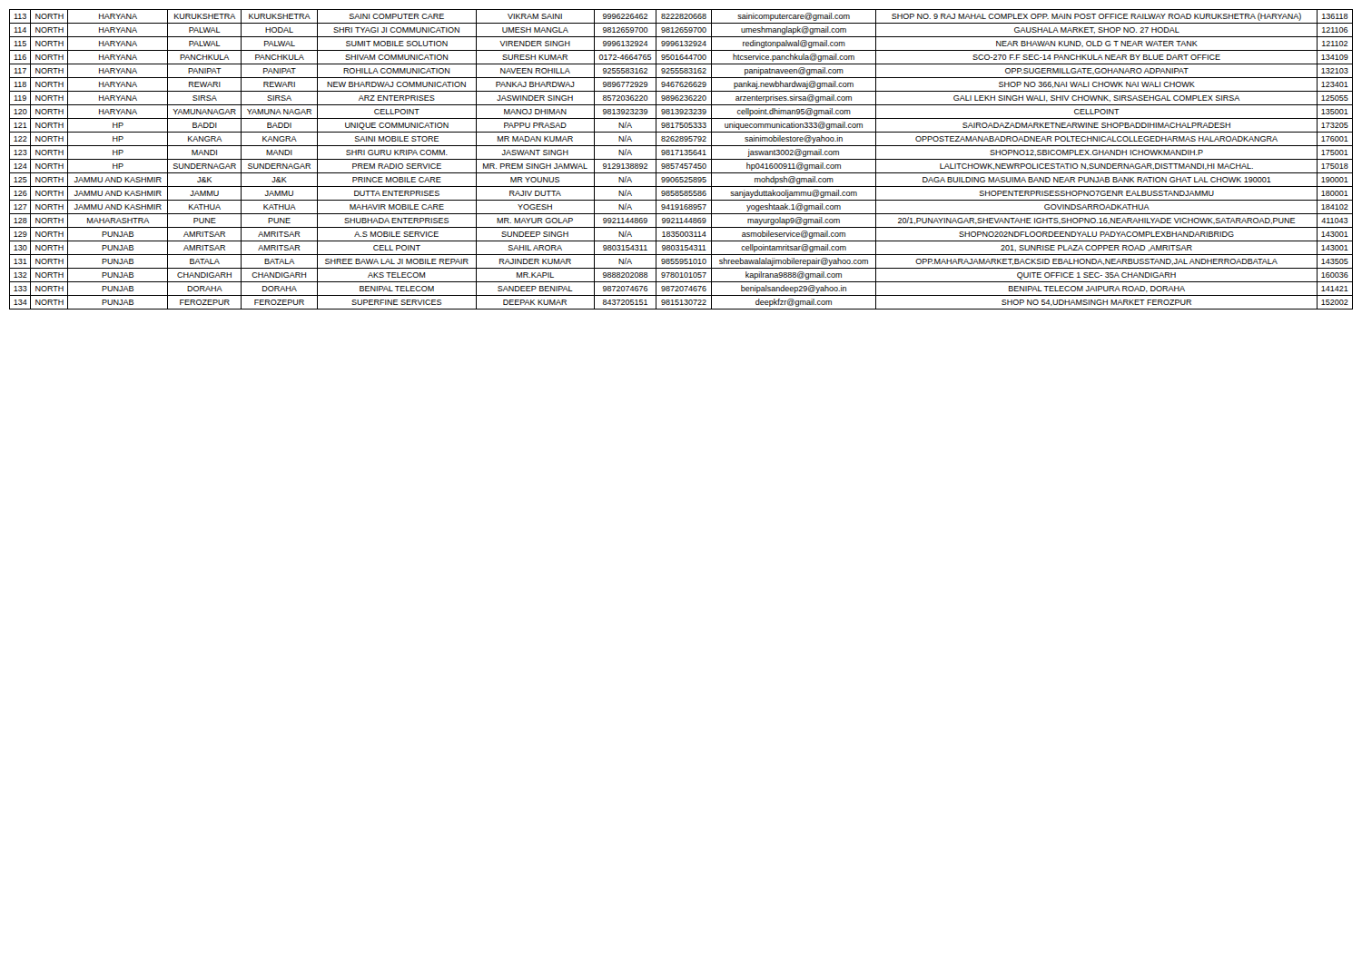| 113 | NORTH | HARYANA | KURUKSHETRA | KURUKSHETRA | SAINI COMPUTER CARE | VIKRAM SAINI | 9996226462 | 8222820668 | sainicomputercare@gmail.com | SHOP NO. 9 RAJ MAHAL COMPLEX OPP. MAIN POST OFFICE RAILWAY ROAD KURUKSHETRA (HARYANA) | 136118 |
| 114 | NORTH | HARYANA | PALWAL | HODAL | SHRI TYAGI JI COMMUNICATION | UMESH MANGLA | 9812659700 | 9812659700 | umeshmanglapk@gmail.com | GAUSHALA MARKET, SHOP NO. 27 HODAL | 121106 |
| 115 | NORTH | HARYANA | PALWAL | PALWAL | SUMIT MOBILE SOLUTION | VIRENDER SINGH | 9996132924 | 9996132924 | redingtonpalwal@gmail.com | NEAR BHAWAN KUND, OLD G T NEAR WATER TANK | 121102 |
| 116 | NORTH | HARYANA | PANCHKULA | PANCHKULA | SHIVAM COMMUNICATION | SURESH KUMAR | 0172-4664765 | 9501644700 | htcservice.panchkula@gmail.com | SCO-270 F.F SEC-14 PANCHKULA NEAR BY BLUE DART OFFICE | 134109 |
| 117 | NORTH | HARYANA | PANIPAT | PANIPAT | ROHILLA COMMUNICATION | NAVEEN ROHILLA | 9255583162 | 9255583162 | panipatnaveen@gmail.com | OPP.SUGERMILLGATE,GOHANARO ADPANIPAT | 132103 |
| 118 | NORTH | HARYANA | REWARI | REWARI | NEW BHARDWAJ COMMUNICATION | PANKAJ BHARDWAJ | 9896772929 | 9467626629 | pankaj.newbhardwaj@gmail.com | SHOP NO 366,NAI WALI CHOWK NAI WALI CHOWK | 123401 |
| 119 | NORTH | HARYANA | SIRSA | SIRSA | ARZ ENTERPRISES | JASWINDER SINGH | 8572036220 | 9896236220 | arzenterprises.sirsa@gmail.com | GALI LEKH SINGH WALI, SHIV CHOWNK, SIRSASEHGAL COMPLEX SIRSA | 125055 |
| 120 | NORTH | HARYANA | YAMUNANAGAR | YAMUNA NAGAR | CELLPOINT | MANOJ DHIMAN | 9813923239 | 9813923239 | cellpoint.dhiman95@gmail.com | CELLPOINT | 135001 |
| 121 | NORTH | HP | BADDI | BADDI | UNIQUE COMMUNICATION | PAPPU PRASAD | N/A | 9817505333 | uniquecommunication333@gmail.com | SAIROADAZADMARKETNEARWINE SHOPBADDIHIMACHALPRADESH | 173205 |
| 122 | NORTH | HP | KANGRA | KANGRA | SAINI MOBILE STORE | MR MADAN KUMAR | N/A | 8262895792 | sainimobilestore@yahoo.in | OPPOSTEZAMANABADROADNEAR POLTECHNICALCOLLEGEDHARMAS HALAROADKANGRA | 176001 |
| 123 | NORTH | HP | MANDI | MANDI | SHRI GURU KRIPA COMM. | JASWANT SINGH | N/A | 9817135641 | jaswant3002@gmail.com | SHOPNO12,SBICOMPLEX.GHANDH ICHOWKMANDIH.P | 175001 |
| 124 | NORTH | HP | SUNDERNAGAR | SUNDERNAGAR | PREM RADIO SERVICE | MR. PREM SINGH JAMWAL | 9129138892 | 9857457450 | hp041600911@gmail.com | LALITCHOWK,NEWRPOLICESTATIO N,SUNDERNAGAR,DISTTMANDI,HI MACHAL. | 175018 |
| 125 | NORTH | JAMMU AND KASHMIR | J&K | J&K | PRINCE MOBILE CARE | MR YOUNUS | N/A | 9906525895 | mohdpsh@gmail.com | DAGA BUILDING MASUIMA BAND NEAR PUNJAB BANK RATION GHAT LAL CHOWK 190001 | 190001 |
| 126 | NORTH | JAMMU AND KASHMIR | JAMMU | JAMMU | DUTTA ENTERPRISES | RAJIV DUTTA | N/A | 9858585586 | sanjayduttakooljammu@gmail.com | SHOPENTERPRISESSHOPNO7GENR EALBUSSTANDJAMMU | 180001 |
| 127 | NORTH | JAMMU AND KASHMIR | KATHUA | KATHUA | MAHAVIR MOBILE CARE | YOGESH | N/A | 9419168957 | yogeshtaak.1@gmail.com | GOVINDSARROADKATHUA | 184102 |
| 128 | NORTH | MAHARASHTRA | PUNE | PUNE | SHUBHADA ENTERPRISES | MR. MAYUR GOLAP | 9921144869 | 9921144869 | mayurgolap9@gmail.com | 20/1,PUNAYINAGAR,SHEVANTAHE IGHTS,SHOPNO.16,NEARAHILYADE VICHOWK,SATARAROAD,PUNE | 411043 |
| 129 | NORTH | PUNJAB | AMRITSAR | AMRITSAR | A.S MOBILE SERVICE | SUNDEEP SINGH | N/A | 1835003114 | asmobileservice@gmail.com | SHOPNO202NDFLOORDEENDYALU PADYACOMPLEXBHANDARIBRIDG | 143001 |
| 130 | NORTH | PUNJAB | AMRITSAR | AMRITSAR | CELL POINT | SAHIL ARORA | 9803154311 | 9803154311 | cellpointamritsar@gmail.com | 201, SUNRISE PLAZA COPPER ROAD ,AMRITSAR | 143001 |
| 131 | NORTH | PUNJAB | BATALA | BATALA | SHREE BAWA LAL JI MOBILE REPAIR | RAJINDER KUMAR | N/A | 9855951010 | shreebawalalajimobilerepair@yahoo.com | OPP.MAHARAJAMARKET,BACKSID EBALHONDA,NEARBUSSTAND,JAL ANDHERROADBATALA | 143505 |
| 132 | NORTH | PUNJAB | CHANDIGARH | CHANDIGARH | AKS TELECOM | MR.KAPIL | 9888202088 | 9780101057 | kapilrana9888@gmail.com | QUITE OFFICE 1 SEC- 35A CHANDIGARH | 160036 |
| 133 | NORTH | PUNJAB | DORAHA | DORAHA | BENIPAL TELECOM | SANDEEP BENIPAL | 9872074676 | 9872074676 | benipalsandeep29@yahoo.in | BENIPAL TELECOM JAIPURA ROAD, DORAHA | 141421 |
| 134 | NORTH | PUNJAB | FEROZEPUR | FEROZEPUR | SUPERFINE SERVICES | DEEPAK KUMAR | 8437205151 | 9815130722 | deepkfzr@gmail.com | SHOP NO 54,UDHAMSINGH MARKET FEROZPUR | 152002 |